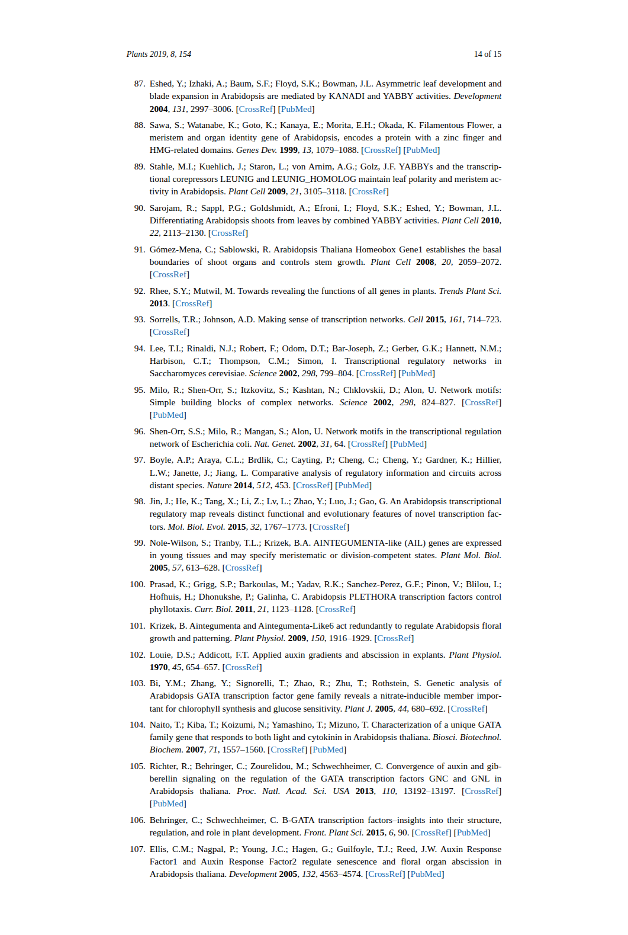Plants 2019, 8, 154
14 of 15
87. Eshed, Y.; Izhaki, A.; Baum, S.F.; Floyd, S.K.; Bowman, J.L. Asymmetric leaf development and blade expansion in Arabidopsis are mediated by KANADI and YABBY activities. Development 2004, 131, 2997–3006. [CrossRef] [PubMed]
88. Sawa, S.; Watanabe, K.; Goto, K.; Kanaya, E.; Morita, E.H.; Okada, K. Filamentous Flower, a meristem and organ identity gene of Arabidopsis, encodes a protein with a zinc finger and HMG-related domains. Genes Dev. 1999, 13, 1079–1088. [CrossRef] [PubMed]
89. Stahle, M.I.; Kuehlich, J.; Staron, L.; von Arnim, A.G.; Golz, J.F. YABBYs and the transcriptional corepressors LEUNIG and LEUNIG_HOMOLOG maintain leaf polarity and meristem activity in Arabidopsis. Plant Cell 2009, 21, 3105–3118. [CrossRef]
90. Sarojam, R.; Sappl, P.G.; Goldshmidt, A.; Efroni, I.; Floyd, S.K.; Eshed, Y.; Bowman, J.L. Differentiating Arabidopsis shoots from leaves by combined YABBY activities. Plant Cell 2010, 22, 2113–2130. [CrossRef]
91. Gómez-Mena, C.; Sablowski, R. Arabidopsis Thaliana Homeobox Gene1 establishes the basal boundaries of shoot organs and controls stem growth. Plant Cell 2008, 20, 2059–2072. [CrossRef]
92. Rhee, S.Y.; Mutwil, M. Towards revealing the functions of all genes in plants. Trends Plant Sci. 2013. [CrossRef]
93. Sorrells, T.R.; Johnson, A.D. Making sense of transcription networks. Cell 2015, 161, 714–723. [CrossRef]
94. Lee, T.I.; Rinaldi, N.J.; Robert, F.; Odom, D.T.; Bar-Joseph, Z.; Gerber, G.K.; Hannett, N.M.; Harbison, C.T.; Thompson, C.M.; Simon, I. Transcriptional regulatory networks in Saccharomyces cerevisiae. Science 2002, 298, 799–804. [CrossRef] [PubMed]
95. Milo, R.; Shen-Orr, S.; Itzkovitz, S.; Kashtan, N.; Chklovskii, D.; Alon, U. Network motifs: Simple building blocks of complex networks. Science 2002, 298, 824–827. [CrossRef] [PubMed]
96. Shen-Orr, S.S.; Milo, R.; Mangan, S.; Alon, U. Network motifs in the transcriptional regulation network of Escherichia coli. Nat. Genet. 2002, 31, 64. [CrossRef] [PubMed]
97. Boyle, A.P.; Araya, C.L.; Brdlik, C.; Cayting, P.; Cheng, C.; Cheng, Y.; Gardner, K.; Hillier, L.W.; Janette, J.; Jiang, L. Comparative analysis of regulatory information and circuits across distant species. Nature 2014, 512, 453. [CrossRef] [PubMed]
98. Jin, J.; He, K.; Tang, X.; Li, Z.; Lv, L.; Zhao, Y.; Luo, J.; Gao, G. An Arabidopsis transcriptional regulatory map reveals distinct functional and evolutionary features of novel transcription factors. Mol. Biol. Evol. 2015, 32, 1767–1773. [CrossRef]
99. Nole-Wilson, S.; Tranby, T.L.; Krizek, B.A. AINTEGUMENTA-like (AIL) genes are expressed in young tissues and may specify meristematic or division-competent states. Plant Mol. Biol. 2005, 57, 613–628. [CrossRef]
100. Prasad, K.; Grigg, S.P.; Barkoulas, M.; Yadav, R.K.; Sanchez-Perez, G.F.; Pinon, V.; Blilou, I.; Hofhuis, H.; Dhonukshe, P.; Galinha, C. Arabidopsis PLETHORA transcription factors control phyllotaxis. Curr. Biol. 2011, 21, 1123–1128. [CrossRef]
101. Krizek, B. Aintegumenta and Aintegumenta-Like6 act redundantly to regulate Arabidopsis floral growth and patterning. Plant Physiol. 2009, 150, 1916–1929. [CrossRef]
102. Louie, D.S.; Addicott, F.T. Applied auxin gradients and abscission in explants. Plant Physiol. 1970, 45, 654–657. [CrossRef]
103. Bi, Y.M.; Zhang, Y.; Signorelli, T.; Zhao, R.; Zhu, T.; Rothstein, S. Genetic analysis of Arabidopsis GATA transcription factor gene family reveals a nitrate-inducible member important for chlorophyll synthesis and glucose sensitivity. Plant J. 2005, 44, 680–692. [CrossRef]
104. Naito, T.; Kiba, T.; Koizumi, N.; Yamashino, T.; Mizuno, T. Characterization of a unique GATA family gene that responds to both light and cytokinin in Arabidopsis thaliana. Biosci. Biotechnol. Biochem. 2007, 71, 1557–1560. [CrossRef] [PubMed]
105. Richter, R.; Behringer, C.; Zourelidou, M.; Schwechheimer, C. Convergence of auxin and gibberellin signaling on the regulation of the GATA transcription factors GNC and GNL in Arabidopsis thaliana. Proc. Natl. Acad. Sci. USA 2013, 110, 13192–13197. [CrossRef] [PubMed]
106. Behringer, C.; Schwechheimer, C. B-GATA transcription factors–insights into their structure, regulation, and role in plant development. Front. Plant Sci. 2015, 6, 90. [CrossRef] [PubMed]
107. Ellis, C.M.; Nagpal, P.; Young, J.C.; Hagen, G.; Guilfoyle, T.J.; Reed, J.W. Auxin Response Factor1 and Auxin Response Factor2 regulate senescence and floral organ abscission in Arabidopsis thaliana. Development 2005, 132, 4563–4574. [CrossRef] [PubMed]